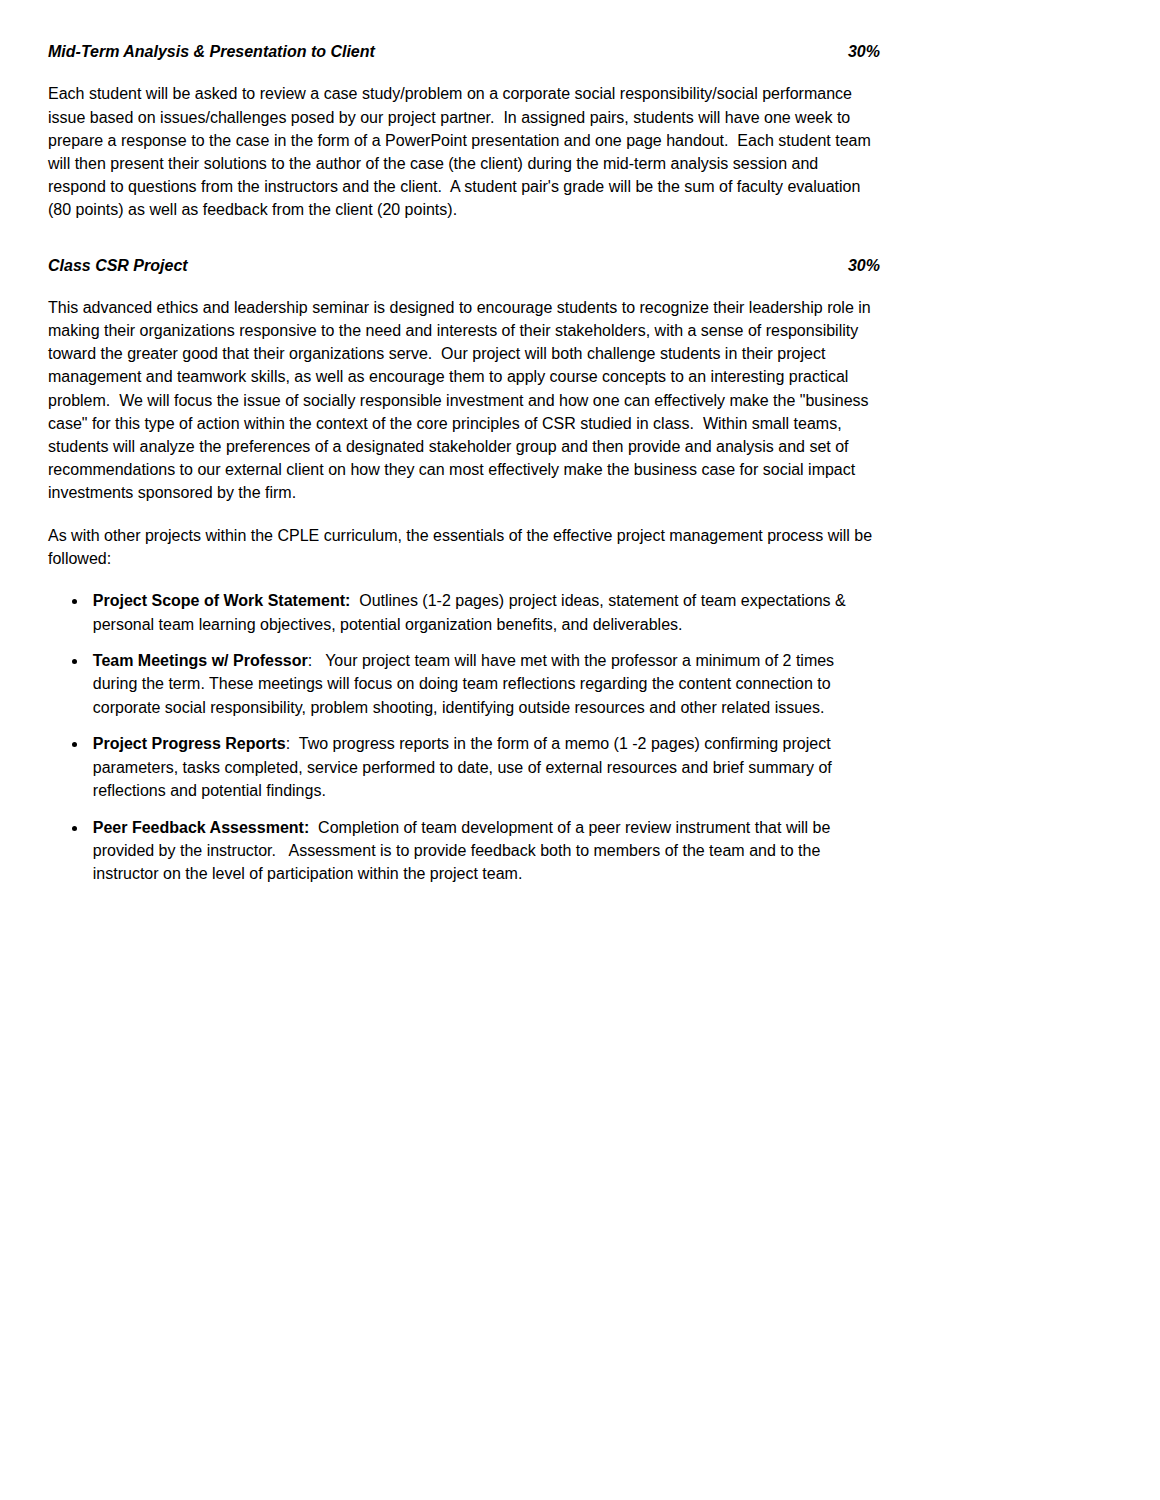Mid-Term Analysis & Presentation to Client 30%
Each student will be asked to review a case study/problem on a corporate social responsibility/social performance issue based on issues/challenges posed by our project partner. In assigned pairs, students will have one week to prepare a response to the case in the form of a PowerPoint presentation and one page handout. Each student team will then present their solutions to the author of the case (the client) during the mid-term analysis session and respond to questions from the instructors and the client. A student pair's grade will be the sum of faculty evaluation (80 points) as well as feedback from the client (20 points).
Class CSR Project 30%
This advanced ethics and leadership seminar is designed to encourage students to recognize their leadership role in making their organizations responsive to the need and interests of their stakeholders, with a sense of responsibility toward the greater good that their organizations serve. Our project will both challenge students in their project management and teamwork skills, as well as encourage them to apply course concepts to an interesting practical problem. We will focus the issue of socially responsible investment and how one can effectively make the "business case" for this type of action within the context of the core principles of CSR studied in class. Within small teams, students will analyze the preferences of a designated stakeholder group and then provide and analysis and set of recommendations to our external client on how they can most effectively make the business case for social impact investments sponsored by the firm.
As with other projects within the CPLE curriculum, the essentials of the effective project management process will be followed:
Project Scope of Work Statement: Outlines (1-2 pages) project ideas, statement of team expectations & personal team learning objectives, potential organization benefits, and deliverables.
Team Meetings w/ Professor: Your project team will have met with the professor a minimum of 2 times during the term. These meetings will focus on doing team reflections regarding the content connection to corporate social responsibility, problem shooting, identifying outside resources and other related issues.
Project Progress Reports: Two progress reports in the form of a memo (1 -2 pages) confirming project parameters, tasks completed, service performed to date, use of external resources and brief summary of reflections and potential findings.
Peer Feedback Assessment: Completion of team development of a peer review instrument that will be provided by the instructor. Assessment is to provide feedback both to members of the team and to the instructor on the level of participation within the project team.